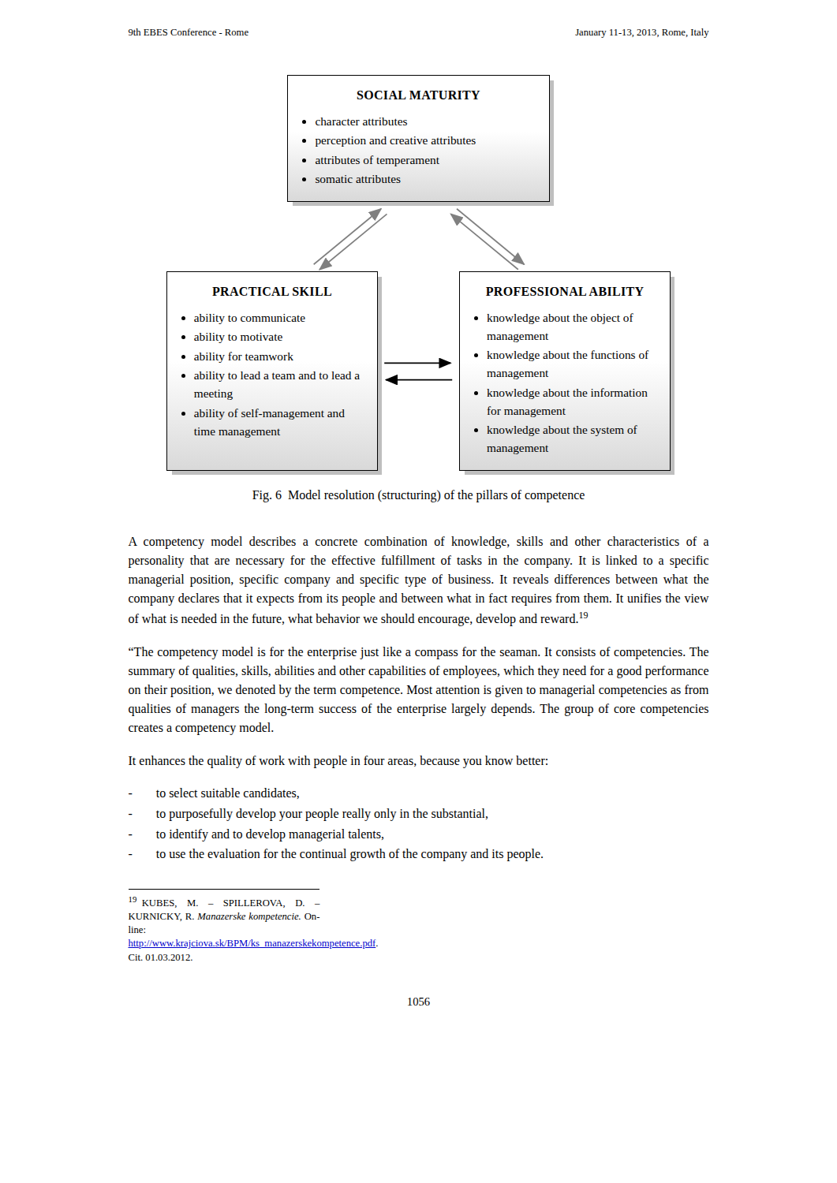9th EBES Conference - Rome January 11-13, 2013, Rome, Italy
SOCIAL MATURITY
character attributes
perception and creative attributes
attributes of temperament
somatic attributes
PRACTICAL SKILL
ability to communicate
ability to motivate
ability for teamwork
ability to lead a team and to lead a meeting
ability of self-management and time management
PROFESSIONAL ABILITY
knowledge about the object of management
knowledge about the functions of management
knowledge about the information for management
knowledge about the system of management
Fig. 6 Model resolution (structuring) of the pillars of competence
A competency model describes a concrete combination of knowledge, skills and other characteristics of a personality that are necessary for the effective fulfillment of tasks in the company. It is linked to a specific managerial position, specific company and specific type of business. It reveals differences between what the company declares that it expects from its people and between what in fact requires from them. It unifies the view of what is needed in the future, what behavior we should encourage, develop and reward.19
“The competency model is for the enterprise just like a compass for the seaman. It consists of competencies. The summary of qualities, skills, abilities and other capabilities of employees, which they need for a good performance on their position, we denoted by the term competence. Most attention is given to managerial competencies as from qualities of managers the long-term success of the enterprise largely depends. The group of core competencies creates a competency model.
It enhances the quality of work with people in four areas, because you know better:
to select suitable candidates,
to purposefully develop your people really only in the substantial,
to identify and to develop managerial talents,
to use the evaluation for the continual growth of the company and its people.
19 KUBES, M. – SPILLEROVA, D. – KURNICKY, R. Manazerske kompetencie. On-line: http://www.krajciova.sk/BPM/ks_manazerskekompetence.pdf. Cit. 01.03.2012.
1056